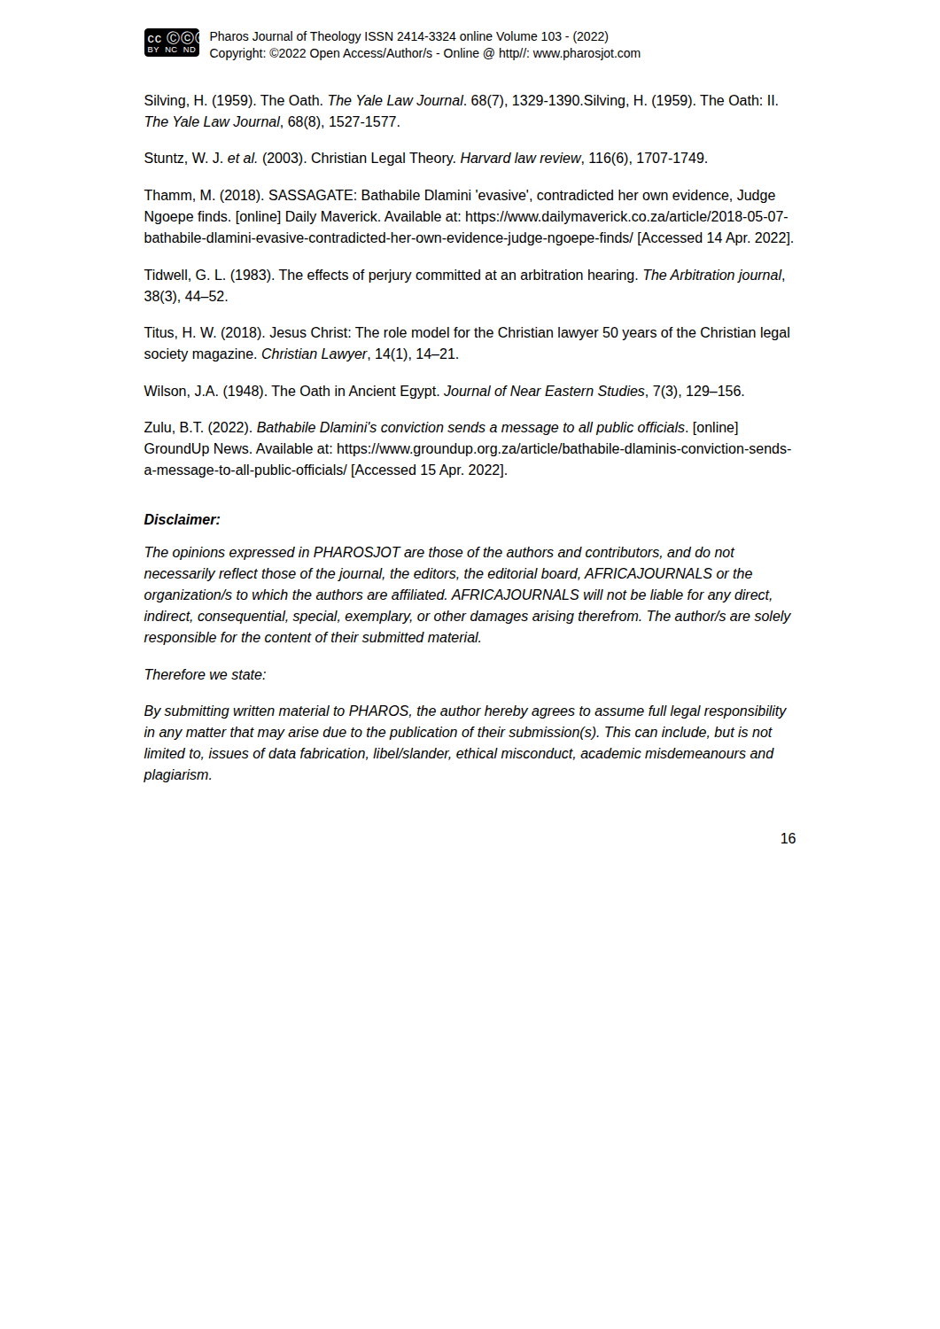cc Ⓒⓒⓒ BY NC ND
Pharos Journal of Theology ISSN 2414-3324 online Volume 103 - (2022)
Copyright: ©2022 Open Access/Author/s - Online @ http//: www.pharosjot.com
Silving, H. (1959). The Oath. The Yale Law Journal. 68(7), 1329-1390.Silving, H. (1959). The Oath: II. The Yale Law Journal, 68(8), 1527-1577.
Stuntz, W. J. et al. (2003). Christian Legal Theory. Harvard law review, 116(6), 1707-1749.
Thamm, M. (2018). SASSAGATE: Bathabile Dlamini 'evasive', contradicted her own evidence, Judge Ngoepe finds. [online] Daily Maverick. Available at: https://www.dailymaverick.co.za/article/2018-05-07-bathabile-dlamini-evasive-contradicted-her-own-evidence-judge-ngoepe-finds/ [Accessed 14 Apr. 2022].
Tidwell, G. L. (1983). The effects of perjury committed at an arbitration hearing. The Arbitration journal, 38(3), 44–52.
Titus, H. W. (2018). Jesus Christ: The role model for the Christian lawyer 50 years of the Christian legal society magazine. Christian Lawyer, 14(1), 14–21.
Wilson, J.A. (1948). The Oath in Ancient Egypt. Journal of Near Eastern Studies, 7(3), 129–156.
Zulu, B.T. (2022). Bathabile Dlamini's conviction sends a message to all public officials. [online] GroundUp News. Available at: https://www.groundup.org.za/article/bathabile-dlaminis-conviction-sends-a-message-to-all-public-officials/ [Accessed 15 Apr. 2022].
Disclaimer:
The opinions expressed in PHAROSJOT are those of the authors and contributors, and do not necessarily reflect those of the journal, the editors, the editorial board, AFRICAJOURNALS or the organization/s to which the authors are affiliated. AFRICAJOURNALS will not be liable for any direct, indirect, consequential, special, exemplary, or other damages arising therefrom. The author/s are solely responsible for the content of their submitted material.
Therefore we state:
By submitting written material to PHAROS, the author hereby agrees to assume full legal responsibility in any matter that may arise due to the publication of their submission(s). This can include, but is not limited to, issues of data fabrication, libel/slander, ethical misconduct, academic misdemeanours and plagiarism.
16